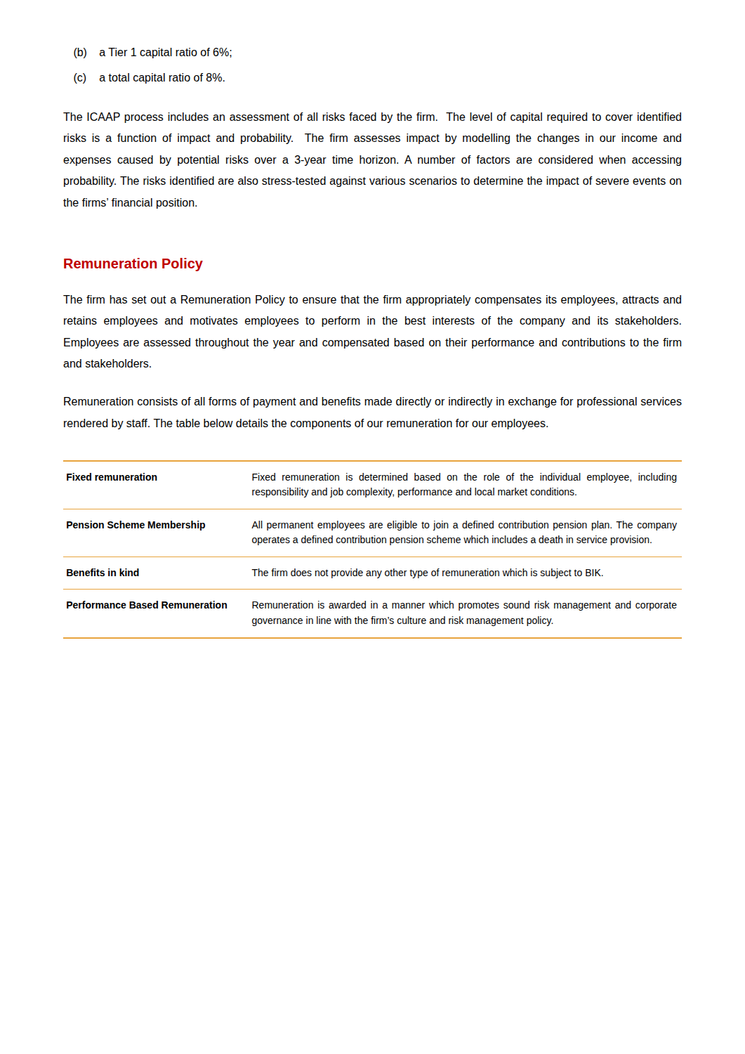(b) a Tier 1 capital ratio of 6%;
(c) a total capital ratio of 8%.
The ICAAP process includes an assessment of all risks faced by the firm. The level of capital required to cover identified risks is a function of impact and probability. The firm assesses impact by modelling the changes in our income and expenses caused by potential risks over a 3-year time horizon. A number of factors are considered when accessing probability. The risks identified are also stress-tested against various scenarios to determine the impact of severe events on the firms’ financial position.
Remuneration Policy
The firm has set out a Remuneration Policy to ensure that the firm appropriately compensates its employees, attracts and retains employees and motivates employees to perform in the best interests of the company and its stakeholders. Employees are assessed throughout the year and compensated based on their performance and contributions to the firm and stakeholders.
Remuneration consists of all forms of payment and benefits made directly or indirectly in exchange for professional services rendered by staff. The table below details the components of our remuneration for our employees.
| Fixed remuneration | Fixed remuneration is determined based on the role of the individual employee, including responsibility and job complexity, performance and local market conditions. |
| Pension Scheme Membership | All permanent employees are eligible to join a defined contribution pension plan. The company operates a defined contribution pension scheme which includes a death in service provision. |
| Benefits in kind | The firm does not provide any other type of remuneration which is subject to BIK. |
| Performance Based Remuneration | Remuneration is awarded in a manner which promotes sound risk management and corporate governance in line with the firm’s culture and risk management policy. |